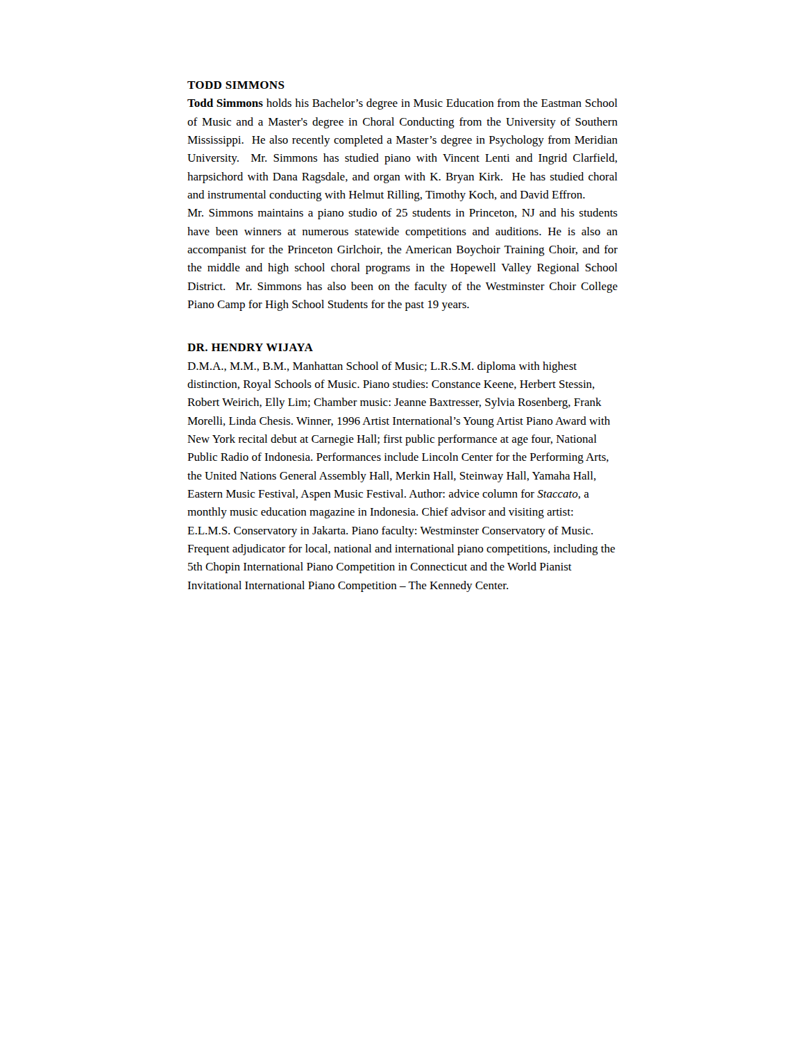TODD SIMMONS
Todd Simmons holds his Bachelor’s degree in Music Education from the Eastman School of Music and a Master's degree in Choral Conducting from the University of Southern Mississippi. He also recently completed a Master’s degree in Psychology from Meridian University. Mr. Simmons has studied piano with Vincent Lenti and Ingrid Clarfield, harpsichord with Dana Ragsdale, and organ with K. Bryan Kirk. He has studied choral and instrumental conducting with Helmut Rilling, Timothy Koch, and David Effron.
Mr. Simmons maintains a piano studio of 25 students in Princeton, NJ and his students have been winners at numerous statewide competitions and auditions. He is also an accompanist for the Princeton Girlchoir, the American Boychoir Training Choir, and for the middle and high school choral programs in the Hopewell Valley Regional School District. Mr. Simmons has also been on the faculty of the Westminster Choir College Piano Camp for High School Students for the past 19 years.
DR. HENDRY WIJAYA
D.M.A., M.M., B.M., Manhattan School of Music; L.R.S.M. diploma with highest distinction, Royal Schools of Music. Piano studies: Constance Keene, Herbert Stessin, Robert Weirich, Elly Lim; Chamber music: Jeanne Baxtresser, Sylvia Rosenberg, Frank Morelli, Linda Chesis. Winner, 1996 Artist International’s Young Artist Piano Award with New York recital debut at Carnegie Hall; first public performance at age four, National Public Radio of Indonesia. Performances include Lincoln Center for the Performing Arts, the United Nations General Assembly Hall, Merkin Hall, Steinway Hall, Yamaha Hall, Eastern Music Festival, Aspen Music Festival. Author: advice column for Staccato, a monthly music education magazine in Indonesia. Chief advisor and visiting artist: E.L.M.S. Conservatory in Jakarta. Piano faculty: Westminster Conservatory of Music. Frequent adjudicator for local, national and international piano competitions, including the 5th Chopin International Piano Competition in Connecticut and the World Pianist Invitational International Piano Competition – The Kennedy Center.